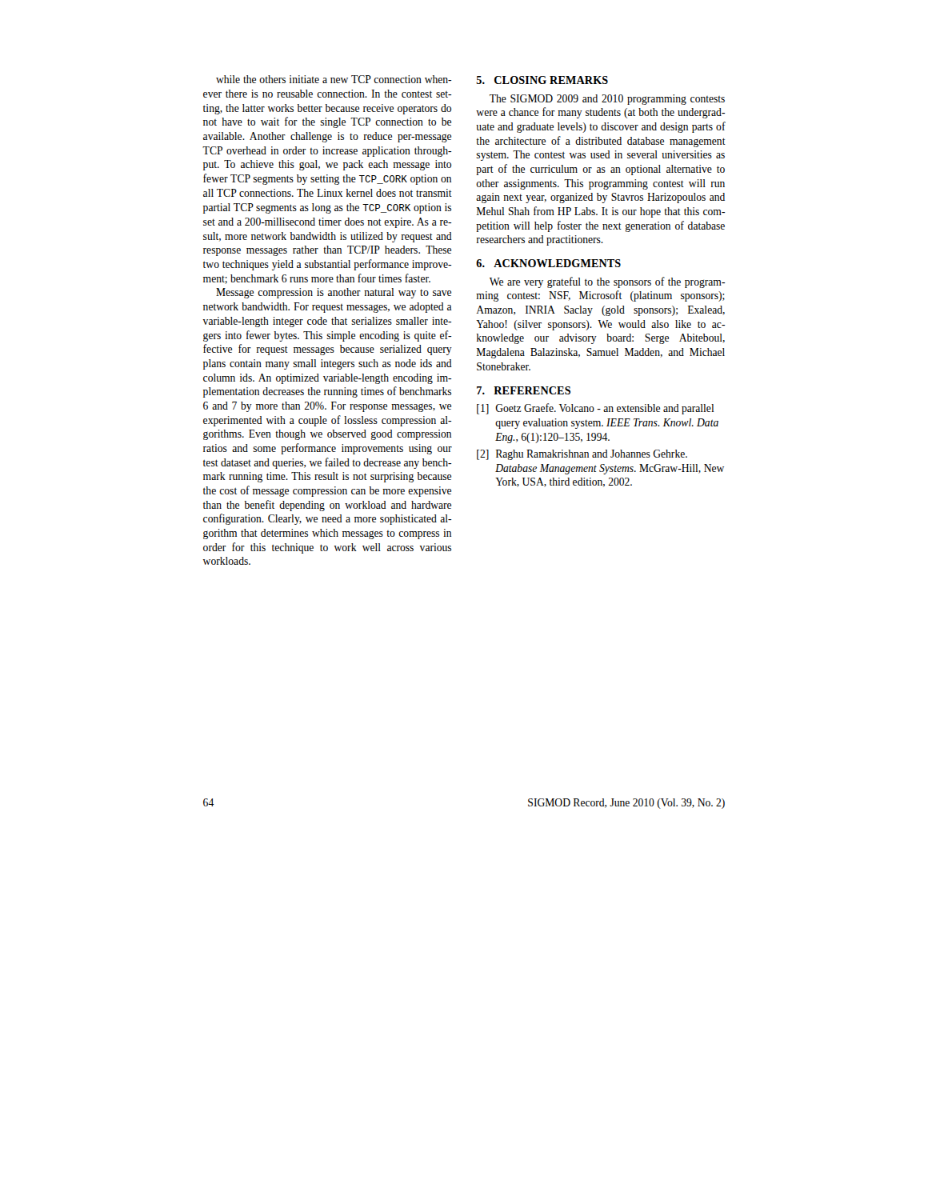while the others initiate a new TCP connection whenever there is no reusable connection. In the contest setting, the latter works better because receive operators do not have to wait for the single TCP connection to be available. Another challenge is to reduce per-message TCP overhead in order to increase application throughput. To achieve this goal, we pack each message into fewer TCP segments by setting the TCP_CORK option on all TCP connections. The Linux kernel does not transmit partial TCP segments as long as the TCP_CORK option is set and a 200-millisecond timer does not expire. As a result, more network bandwidth is utilized by request and response messages rather than TCP/IP headers. These two techniques yield a substantial performance improvement; benchmark 6 runs more than four times faster.
Message compression is another natural way to save network bandwidth. For request messages, we adopted a variable-length integer code that serializes smaller integers into fewer bytes. This simple encoding is quite effective for request messages because serialized query plans contain many small integers such as node ids and column ids. An optimized variable-length encoding implementation decreases the running times of benchmarks 6 and 7 by more than 20%. For response messages, we experimented with a couple of lossless compression algorithms. Even though we observed good compression ratios and some performance improvements using our test dataset and queries, we failed to decrease any benchmark running time. This result is not surprising because the cost of message compression can be more expensive than the benefit depending on workload and hardware configuration. Clearly, we need a more sophisticated algorithm that determines which messages to compress in order for this technique to work well across various workloads.
5. CLOSING REMARKS
The SIGMOD 2009 and 2010 programming contests were a chance for many students (at both the undergraduate and graduate levels) to discover and design parts of the architecture of a distributed database management system. The contest was used in several universities as part of the curriculum or as an optional alternative to other assignments. This programming contest will run again next year, organized by Stavros Harizopoulos and Mehul Shah from HP Labs. It is our hope that this competition will help foster the next generation of database researchers and practitioners.
6. ACKNOWLEDGMENTS
We are very grateful to the sponsors of the programming contest: NSF, Microsoft (platinum sponsors); Amazon, INRIA Saclay (gold sponsors); Exalead, Yahoo! (silver sponsors). We would also like to acknowledge our advisory board: Serge Abiteboul, Magdalena Balazinska, Samuel Madden, and Michael Stonebraker.
7. REFERENCES
[1] Goetz Graefe. Volcano - an extensible and parallel query evaluation system. IEEE Trans. Knowl. Data Eng., 6(1):120–135, 1994.
[2] Raghu Ramakrishnan and Johannes Gehrke. Database Management Systems. McGraw-Hill, New York, USA, third edition, 2002.
64 SIGMOD Record, June 2010 (Vol. 39, No. 2)